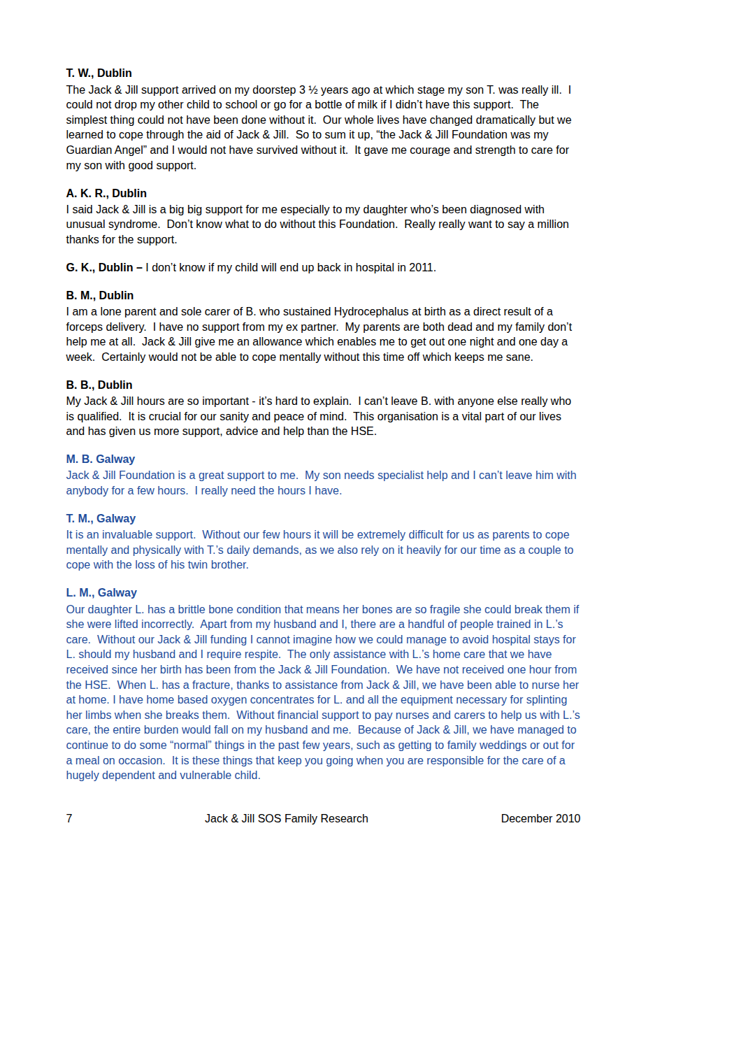T. W., Dublin
The Jack & Jill support arrived on my doorstep 3 ½ years ago at which stage my son T. was really ill. I could not drop my other child to school or go for a bottle of milk if I didn’t have this support. The simplest thing could not have been done without it. Our whole lives have changed dramatically but we learned to cope through the aid of Jack & Jill. So to sum it up, “the Jack & Jill Foundation was my Guardian Angel” and I would not have survived without it. It gave me courage and strength to care for my son with good support.
A. K. R., Dublin
I said Jack & Jill is a big big support for me especially to my daughter who’s been diagnosed with unusual syndrome. Don’t know what to do without this Foundation. Really really want to say a million thanks for the support.
G. K., Dublin – I don’t know if my child will end up back in hospital in 2011.
B. M., Dublin
I am a lone parent and sole carer of B. who sustained Hydrocephalus at birth as a direct result of a forceps delivery. I have no support from my ex partner. My parents are both dead and my family don’t help me at all. Jack & Jill give me an allowance which enables me to get out one night and one day a week. Certainly would not be able to cope mentally without this time off which keeps me sane.
B. B., Dublin
My Jack & Jill hours are so important - it’s hard to explain. I can’t leave B. with anyone else really who is qualified. It is crucial for our sanity and peace of mind. This organisation is a vital part of our lives and has given us more support, advice and help than the HSE.
M. B. Galway
Jack & Jill Foundation is a great support to me. My son needs specialist help and I can’t leave him with anybody for a few hours. I really need the hours I have.
T. M., Galway
It is an invaluable support. Without our few hours it will be extremely difficult for us as parents to cope mentally and physically with T.’s daily demands, as we also rely on it heavily for our time as a couple to cope with the loss of his twin brother.
L. M., Galway
Our daughter L. has a brittle bone condition that means her bones are so fragile she could break them if she were lifted incorrectly. Apart from my husband and I, there are a handful of people trained in L.’s care. Without our Jack & Jill funding I cannot imagine how we could manage to avoid hospital stays for L. should my husband and I require respite. The only assistance with L.’s home care that we have received since her birth has been from the Jack & Jill Foundation. We have not received one hour from the HSE. When L. has a fracture, thanks to assistance from Jack & Jill, we have been able to nurse her at home. I have home based oxygen concentrates for L. and all the equipment necessary for splinting her limbs when she breaks them. Without financial support to pay nurses and carers to help us with L.’s care, the entire burden would fall on my husband and me. Because of Jack & Jill, we have managed to continue to do some “normal” things in the past few years, such as getting to family weddings or out for a meal on occasion. It is these things that keep you going when you are responsible for the care of a hugely dependent and vulnerable child.
7
Jack & Jill SOS Family Research
December 2010